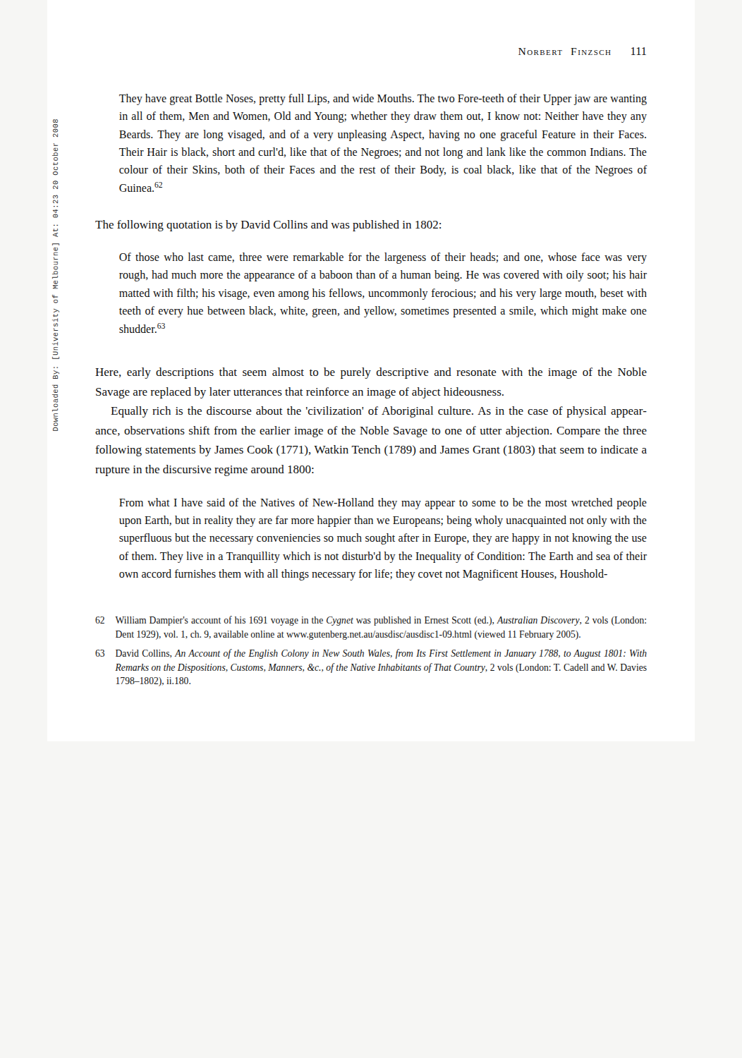Downloaded By: [University of Melbourne] At: 04:23 20 October 2008
Norbert Finzsch111
They have great Bottle Noses, pretty full Lips, and wide Mouths. The two Fore-teeth of their Upper jaw are wanting in all of them, Men and Women, Old and Young; whether they draw them out, I know not: Neither have they any Beards. They are long visaged, and of a very unpleasing Aspect, having no one graceful Feature in their Faces. Their Hair is black, short and curl'd, like that of the Negroes; and not long and lank like the common Indians. The colour of their Skins, both of their Faces and the rest of their Body, is coal black, like that of the Negroes of Guinea.62
The following quotation is by David Collins and was published in 1802:
Of those who last came, three were remarkable for the largeness of their heads; and one, whose face was very rough, had much more the appearance of a baboon than of a human being. He was covered with oily soot; his hair matted with filth; his visage, even among his fellows, uncommonly ferocious; and his very large mouth, beset with teeth of every hue between black, white, green, and yellow, sometimes presented a smile, which might make one shudder.63
Here, early descriptions that seem almost to be purely descriptive and resonate with the image of the Noble Savage are replaced by later utterances that reinforce an image of abject hideousness.
Equally rich is the discourse about the 'civilization' of Aboriginal culture. As in the case of physical appearance, observations shift from the earlier image of the Noble Savage to one of utter abjection. Compare the three following statements by James Cook (1771), Watkin Tench (1789) and James Grant (1803) that seem to indicate a rupture in the discursive regime around 1800:
From what I have said of the Natives of New-Holland they may appear to some to be the most wretched people upon Earth, but in reality they are far more happier than we Europeans; being wholy unacquainted not only with the superfluous but the necessary conveniencies so much sought after in Europe, they are happy in not knowing the use of them. They live in a Tranquillity which is not disturb'd by the Inequality of Condition: The Earth and sea of their own accord furnishes them with all things necessary for life; they covet not Magnificent Houses, Houshold-
William Dampier's account of his 1691 voyage in the Cygnet was published in Ernest Scott (ed.), Australian Discovery, 2 vols (London: Dent 1929), vol. 1, ch. 9, available online at www.gutenberg.net.au/ausdisc/ausdisc1-09.html (viewed 11 February 2005).
David Collins, An Account of the English Colony in New South Wales, from Its First Settlement in January 1788, to August 1801: With Remarks on the Dispositions, Customs, Manners, &c., of the Native Inhabitants of That Country, 2 vols (London: T. Cadell and W. Davies 1798–1802), ii.180.